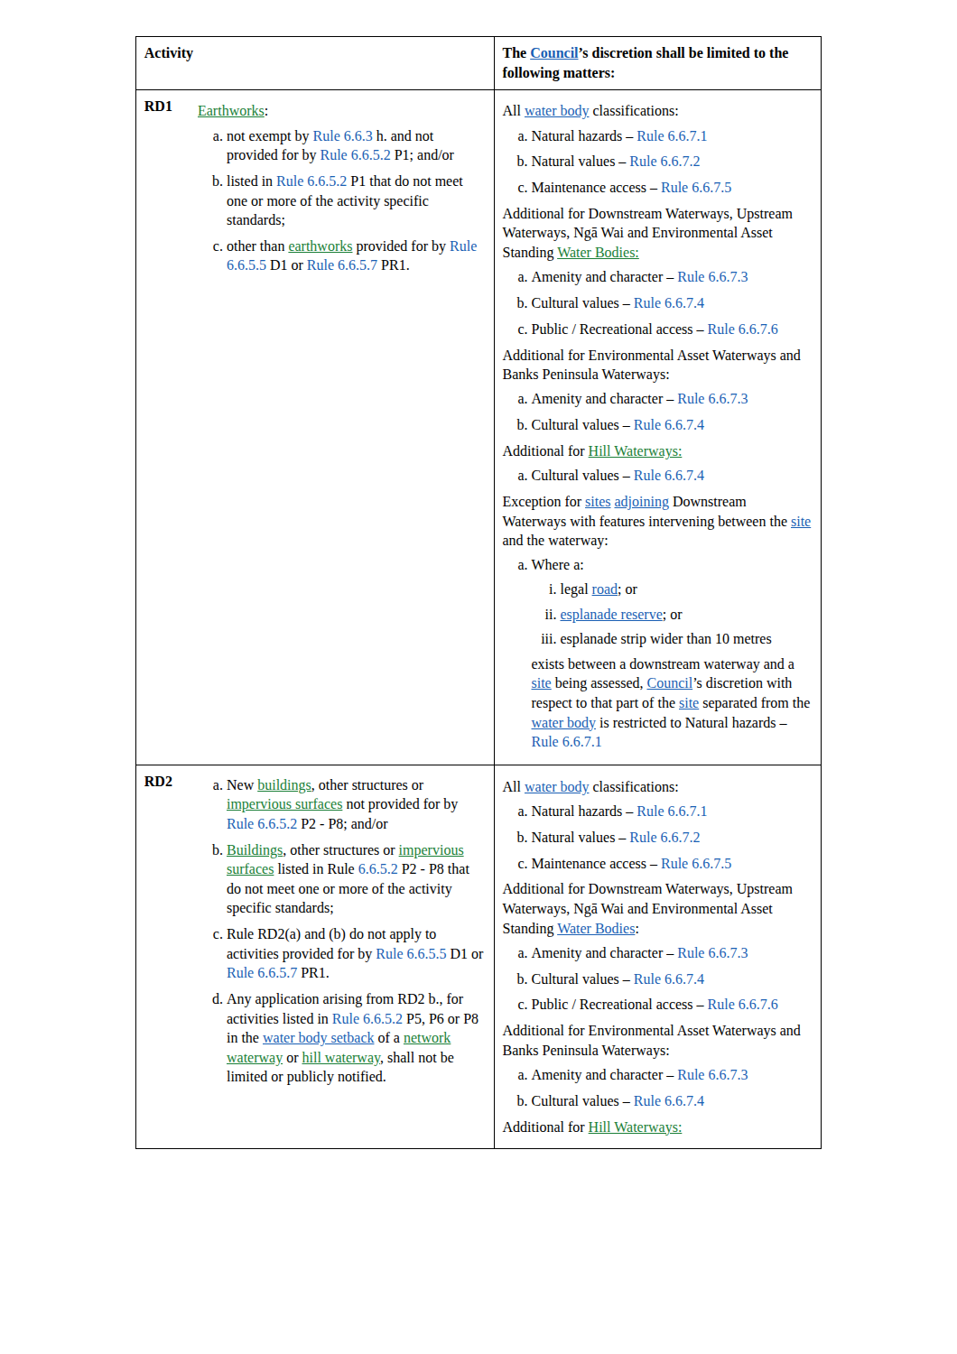| Activity | The Council ’s discretion shall be limited to the following matters: |
| --- | --- |
| RD1 | Earthworks : not exempt by Rule 6.6.3 h. and not provided for by Rule 6.6.5.2 P1; and/or listed in Rule 6.6.5.2 P1 that do not meet one or more of the activity specific standards; other than earthworks provided for by Rule 6.6.5.5 D1 or Rule 6.6.5.7 PR1. | All water body classifications: Natural hazards – Rule 6.6.7.1 Natural values – Rule 6.6.7.2 Maintenance access – Rule 6.6.7.5 Additional for Downstream Waterways, Upstream Waterways, Ngā Wai and Environmental Asset Standing Water Bodies: Amenity and character – Rule 6.6.7.3 Cultural values – Rule 6.6.7.4 Public / Recreational access – Rule 6.6.7.6 Additional for Environmental Asset Waterways and Banks Peninsula Waterways: Amenity and character – Rule 6.6.7.3 Cultural values – Rule 6.6.7.4 Additional for Hill Waterways: Cultural values – Rule 6.6.7.4 Exception for sites adjoining Downstream Waterways with features intervening between the site and the waterway: Where a: legal road ; or esplanade reserve ; or esplanade strip wider than 10 metres exists between a downstream waterway and a site being assessed, Council ’s discretion with respect to that part of the site separated from the water body is restricted to Natural hazards – Rule 6.6.7.1 |
| RD2 | New buildings , other structures or impervious surfaces not provided for by Rule 6.6.5.2 P2 - P8; and/or Buildings , other structures or impervious surfaces listed in Rule 6.6.5.2 P2 - P8 that do not meet one or more of the activity specific standards; Rule RD2(a) and (b) do not apply to activities provided for by Rule 6.6.5.5 D1 or Rule 6.6.5.7 PR1. Any application arising from RD2 b., for activities listed in Rule 6.6.5.2 P5, P6 or P8 in the water body setback of a network waterway or hill waterway , shall not be limited or publicly notified. | All water body classifications: Natural hazards – Rule 6.6.7.1 Natural values – Rule 6.6.7.2 Maintenance access – Rule 6.6.7.5 Additional for Downstream Waterways, Upstream Waterways, Ngā Wai and Environmental Asset Standing Water Bodies : Amenity and character – Rule 6.6.7.3 Cultural values – Rule 6.6.7.4 Public / Recreational access – Rule 6.6.7.6 Additional for Environmental Asset Waterways and Banks Peninsula Waterways: Amenity and character – Rule 6.6.7.3 Cultural values – Rule 6.6.7.4 Additional for Hill Waterways: |